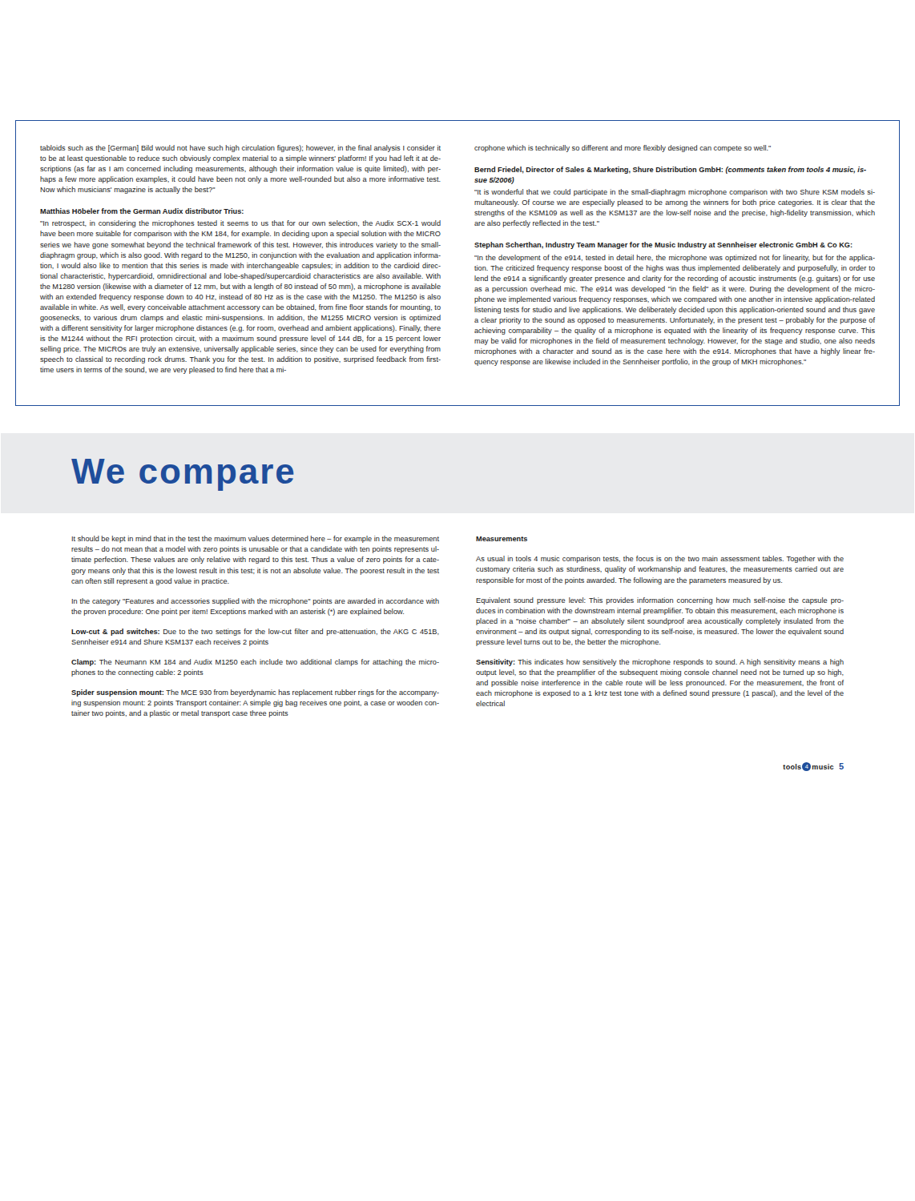tabloids such as the [German] Bild would not have such high circulation figures); however, in the final analysis I consider it to be at least questionable to reduce such obviously complex material to a simple winners' platform! If you had left it at descriptions (as far as I am concerned including measurements, although their information value is quite limited), with perhaps a few more application examples, it could have been not only a more well-rounded but also a more informative test. Now which musicians' magazine is actually the best?"
Matthias Höbeler from the German Audix distributor Trius:
"In retrospect, in considering the microphones tested it seems to us that for our own selection, the Audix SCX-1 would have been more suitable for comparison with the KM 184, for example. In deciding upon a special solution with the MICRO series we have gone somewhat beyond the technical framework of this test. However, this introduces variety to the small-diaphragm group, which is also good. With regard to the M1250, in conjunction with the evaluation and application information, I would also like to mention that this series is made with interchangeable capsules; in addition to the cardioid directional characteristic, hypercardioid, omnidirectional and lobe-shaped/supercardioid characteristics are also available. With the M1280 version (likewise with a diameter of 12 mm, but with a length of 80 instead of 50 mm), a microphone is available with an extended frequency response down to 40 Hz, instead of 80 Hz as is the case with the M1250. The M1250 is also available in white. As well, every conceivable attachment accessory can be obtained, from fine floor stands for mounting, to goosenecks, to various drum clamps and elastic mini-suspensions. In addition, the M1255 MICRO version is optimized with a different sensitivity for larger microphone distances (e.g. for room, overhead and ambient applications). Finally, there is the M1244 without the RFI protection circuit, with a maximum sound pressure level of 144 dB, for a 15 percent lower selling price. The MICROs are truly an extensive, universally applicable series, since they can be used for everything from speech to classical to recording rock drums. Thank you for the test. In addition to positive, surprised feedback from first-time users in terms of the sound, we are very pleased to find here that a mi-
crophone which is technically so different and more flexibly designed can compete so well."
Bernd Friedel, Director of Sales & Marketing, Shure Distribution GmbH: (comments taken from tools 4 music, issue 5/2006)
"It is wonderful that we could participate in the small-diaphragm microphone comparison with two Shure KSM models simultaneously. Of course we are especially pleased to be among the winners for both price categories. It is clear that the strengths of the KSM109 as well as the KSM137 are the low-self noise and the precise, high-fidelity transmission, which are also perfectly reflected in the test."
Stephan Scherthan, Industry Team Manager for the Music Industry at Sennheiser electronic GmbH & Co KG:
"In the development of the e914, tested in detail here, the microphone was optimized not for linearity, but for the application. The criticized frequency response boost of the highs was thus implemented deliberately and purposefully, in order to lend the e914 a significantly greater presence and clarity for the recording of acoustic instruments (e.g. guitars) or for use as a percussion overhead mic. The e914 was developed "in the field" as it were. During the development of the microphone we implemented various frequency responses, which we compared with one another in intensive application-related listening tests for studio and live applications. We deliberately decided upon this application-oriented sound and thus gave a clear priority to the sound as opposed to measurements. Unfortunately, in the present test – probably for the purpose of achieving comparability – the quality of a microphone is equated with the linearity of its frequency response curve. This may be valid for microphones in the field of measurement technology. However, for the stage and studio, one also needs microphones with a character and sound as is the case here with the e914. Microphones that have a highly linear frequency response are likewise included in the Sennheiser portfolio, in the group of MKH microphones."
We compare
It should be kept in mind that in the test the maximum values determined here – for example in the measurement results – do not mean that a model with zero points is unusable or that a candidate with ten points represents ultimate perfection. These values are only relative with regard to this test. Thus a value of zero points for a category means only that this is the lowest result in this test; it is not an absolute value. The poorest result in the test can often still represent a good value in practice.
In the category "Features and accessories supplied with the microphone" points are awarded in accordance with the proven procedure: One point per item! Exceptions marked with an asterisk (*) are explained below.
Low-cut & pad switches: Due to the two settings for the low-cut filter and pre-attenuation, the AKG C 451B, Sennheiser e914 and Shure KSM137 each receives 2 points
Clamp: The Neumann KM 184 and Audix M1250 each include two additional clamps for attaching the microphones to the connecting cable: 2 points
Spider suspension mount: The MCE 930 from beyerdynamic has replacement rubber rings for the accompanying suspension mount: 2 points Transport container: A simple gig bag receives one point, a case or wooden container two points, and a plastic or metal transport case three points
Measurements
As usual in tools 4 music comparison tests, the focus is on the two main assessment tables. Together with the customary criteria such as sturdiness, quality of workmanship and features, the measurements carried out are responsible for most of the points awarded. The following are the parameters measured by us.
Equivalent sound pressure level: This provides information concerning how much self-noise the capsule produces in combination with the downstream internal preamplifier. To obtain this measurement, each microphone is placed in a "noise chamber" – an absolutely silent soundproof area acoustically completely insulated from the environment – and its output signal, corresponding to its self-noise, is measured. The lower the equivalent sound pressure level turns out to be, the better the microphone.
Sensitivity: This indicates how sensitively the microphone responds to sound. A high sensitivity means a high output level, so that the preamplifier of the subsequent mixing console channel need not be turned up so high, and possible noise interference in the cable route will be less pronounced. For the measurement, the front of each microphone is exposed to a 1 kHz test tone with a defined sound pressure (1 pascal), and the level of the electrical
tools 4 music 5